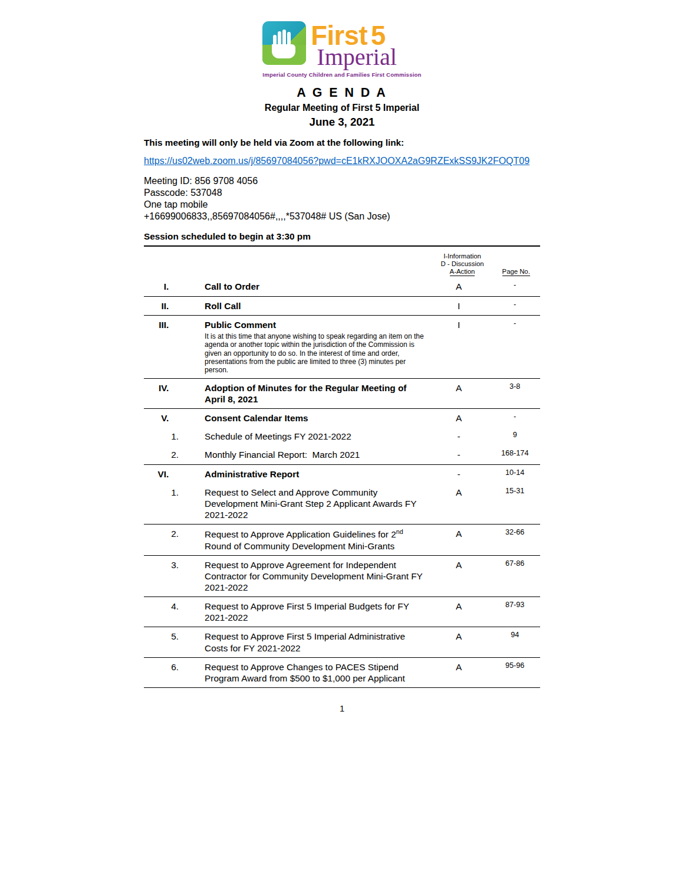First 5
Imperial
Imperial County Children and Families First Commission
A G E N D A
Regular Meeting of First 5 Imperial
June 3, 2021
This meeting will only be held via Zoom at the following link:
https://us02web.zoom.us/j/85697084056?pwd=cE1kRXJOOXA2aG9RZExkSS9JK2FOQT09
Meeting ID: 856 9708 4056
Passcode: 537048
One tap mobile
+16699006833,,85697084056#,,,,*537048# US (San Jose)
Session scheduled to begin at 3:30 pm
I-Information
D - Discussion
A-Action
Page No.
| I. | | Call to Order | A | - |
| II. | | Roll Call | I | - |
| III. | | Public Comment It is at this time that anyone wishing to speak regarding an item on the agenda or another topic within the jurisdiction of the Commission is given an opportunity to do so. In the interest of time and order, presentations from the public are limited to three (3) minutes per person. | I | - |
| IV. | | Adoption of Minutes for the Regular Meeting of April 8, 2021 | A | 3-8 |
| V. | | Consent Calendar Items | A | - |
| | 1. | Schedule of Meetings FY 2021-2022 | - | 9 |
| | 2. | Monthly Financial Report: March 2021 | - | 168-174 |
| VI. | | Administrative Report | - | 10-14 |
| | 1. | Request to Select and Approve Community Development Mini-Grant Step 2 Applicant Awards FY 2021-2022 | A | 15-31 |
| | 2. | Request to Approve Application Guidelines for 2 nd Round of Community Development Mini-Grants | A | 32-66 |
| | 3. | Request to Approve Agreement for Independent Contractor for Community Development Mini-Grant FY 2021-2022 | A | 67-86 |
| | 4. | Request to Approve First 5 Imperial Budgets for FY 2021-2022 | A | 87-93 |
| | 5. | Request to Approve First 5 Imperial Administrative Costs for FY 2021-2022 | A | 94 |
| | 6. | Request to Approve Changes to PACES Stipend Program Award from $500 to $1,000 per Applicant | A | 95-96 |
1